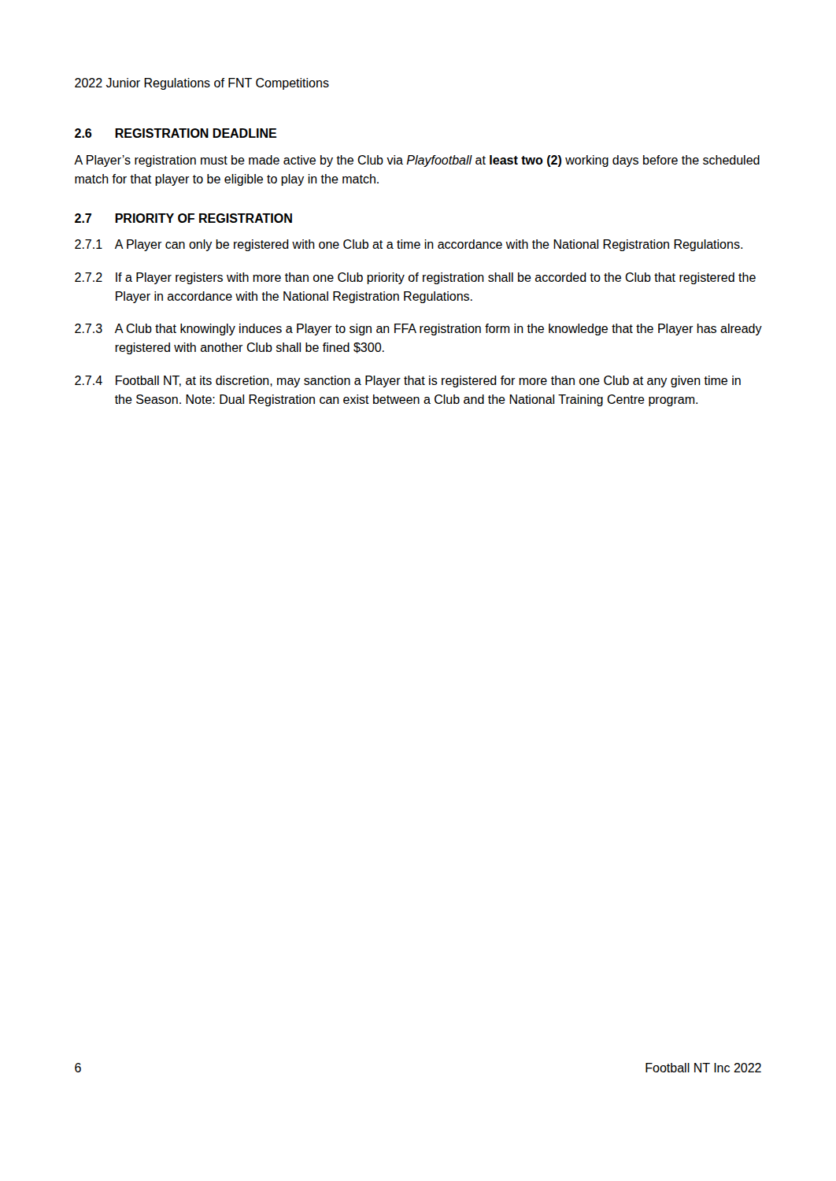2022 Junior Regulations of FNT Competitions
2.6 REGISTRATION DEADLINE
A Player’s registration must be made active by the Club via Playfootball at least two (2) working days before the scheduled match for that player to be eligible to play in the match.
2.7 PRIORITY OF REGISTRATION
2.7.1 A Player can only be registered with one Club at a time in accordance with the National Registration Regulations.
2.7.2 If a Player registers with more than one Club priority of registration shall be accorded to the Club that registered the Player in accordance with the National Registration Regulations.
2.7.3 A Club that knowingly induces a Player to sign an FFA registration form in the knowledge that the Player has already registered with another Club shall be fined $300.
2.7.4 Football NT, at its discretion, may sanction a Player that is registered for more than one Club at any given time in the Season. Note: Dual Registration can exist between a Club and the National Training Centre program.
6 Football NT Inc 2022